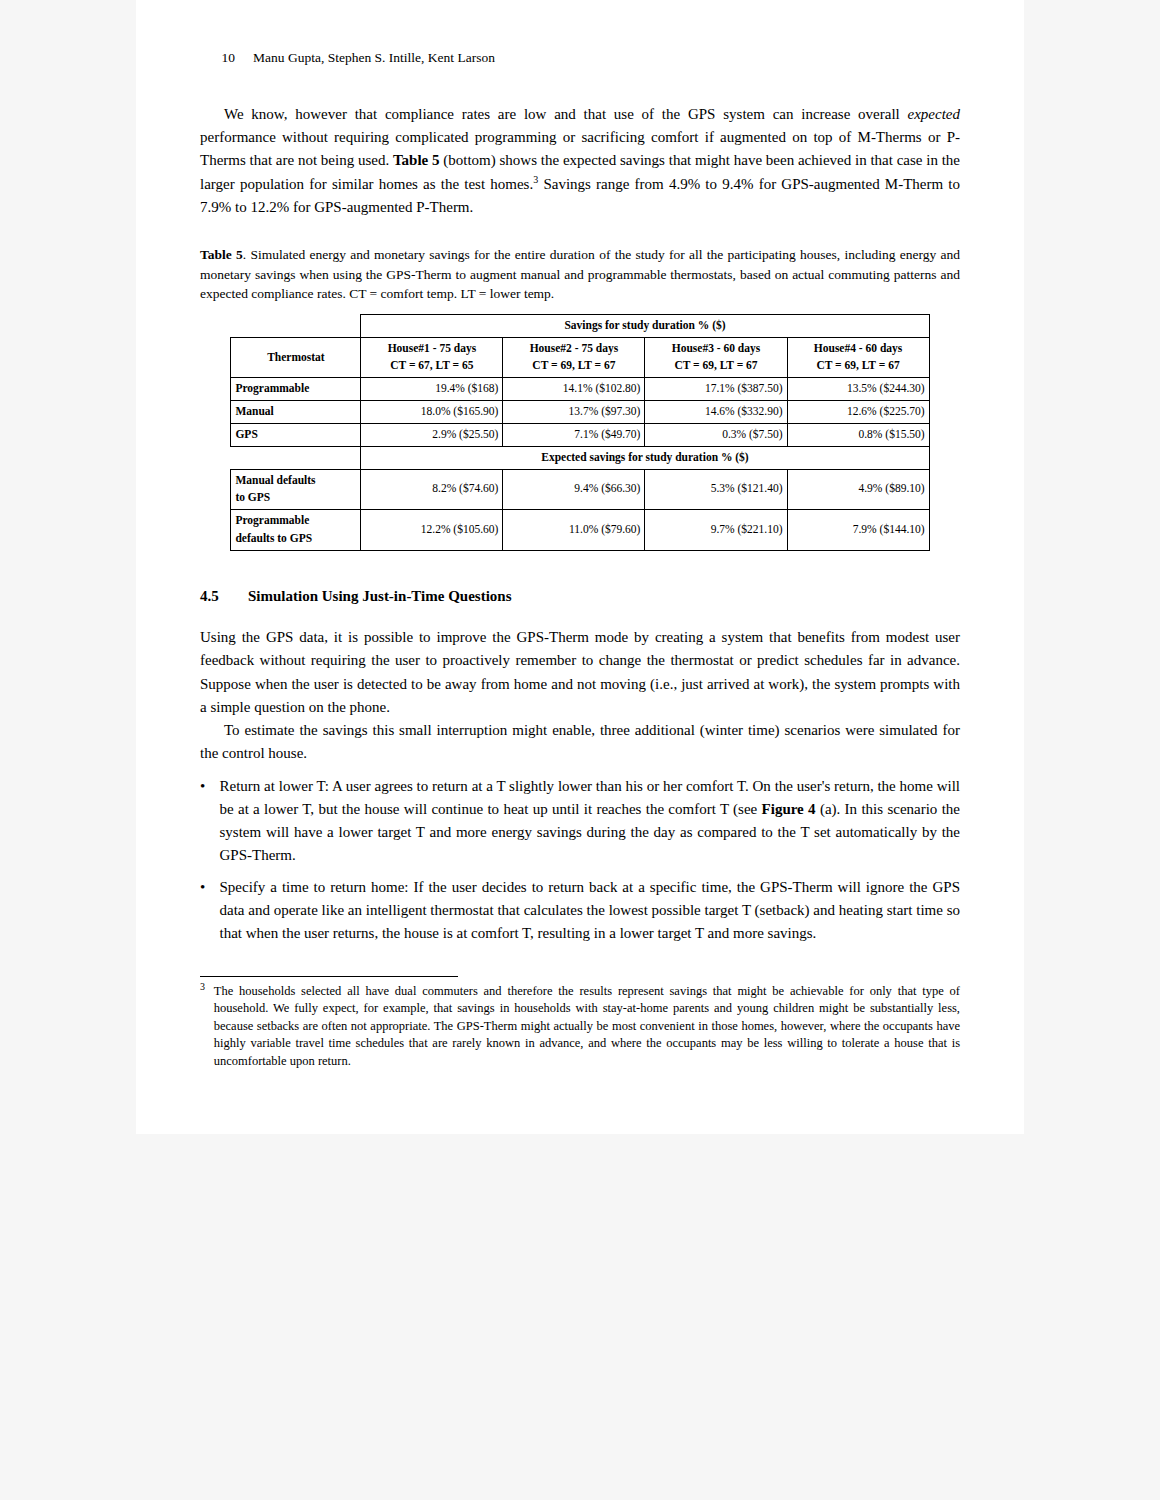10 Manu Gupta, Stephen S. Intille, Kent Larson
We know, however that compliance rates are low and that use of the GPS system can increase overall expected performance without requiring complicated programming or sacrificing comfort if augmented on top of M-Therms or P-Therms that are not being used. Table 5 (bottom) shows the expected savings that might have been achieved in that case in the larger population for similar homes as the test homes.3 Savings range from 4.9% to 9.4% for GPS-augmented M-Therm to 7.9% to 12.2% for GPS-augmented P-Therm.
Table 5. Simulated energy and monetary savings for the entire duration of the study for all the participating houses, including energy and monetary savings when using the GPS-Therm to augment manual and programmable thermostats, based on actual commuting patterns and expected compliance rates. CT = comfort temp. LT = lower temp.
| | Savings for study duration % ($) |
| --- | --- |
| Thermostat | House#1 - 75 days CT = 67, LT = 65 | House#2 - 75 days CT = 69, LT = 67 | House#3 - 60 days CT = 69, LT = 67 | House#4 - 60 days CT = 69, LT = 67 |
| Programmable | 19.4% ($168) | 14.1% ($102.80) | 17.1% ($387.50) | 13.5% ($244.30) |
| Manual | 18.0% ($165.90) | 13.7% ($97.30) | 14.6% ($332.90) | 12.6% ($225.70) |
| GPS | 2.9% ($25.50) | 7.1% ($49.70) | 0.3% ($7.50) | 0.8% ($15.50) |
| | Expected savings for study duration % ($) |
| Manual defaults to GPS | 8.2% ($74.60) | 9.4% ($66.30) | 5.3% ($121.40) | 4.9% ($89.10) |
| Programmable defaults to GPS | 12.2% ($105.60) | 11.0% ($79.60) | 9.7% ($221.10) | 7.9% ($144.10) |
4.5 Simulation Using Just-in-Time Questions
Using the GPS data, it is possible to improve the GPS-Therm mode by creating a system that benefits from modest user feedback without requiring the user to proactively remember to change the thermostat or predict schedules far in advance. Suppose when the user is detected to be away from home and not moving (i.e., just arrived at work), the system prompts with a simple question on the phone.
To estimate the savings this small interruption might enable, three additional (winter time) scenarios were simulated for the control house.
Return at lower T: A user agrees to return at a T slightly lower than his or her comfort T. On the user's return, the home will be at a lower T, but the house will continue to heat up until it reaches the comfort T (see Figure 4 (a). In this scenario the system will have a lower target T and more energy savings during the day as compared to the T set automatically by the GPS-Therm.
Specify a time to return home: If the user decides to return back at a specific time, the GPS-Therm will ignore the GPS data and operate like an intelligent thermostat that calculates the lowest possible target T (setback) and heating start time so that when the user returns, the house is at comfort T, resulting in a lower target T and more savings.
3 The households selected all have dual commuters and therefore the results represent savings that might be achievable for only that type of household. We fully expect, for example, that savings in households with stay-at-home parents and young children might be substantially less, because setbacks are often not appropriate. The GPS-Therm might actually be most convenient in those homes, however, where the occupants have highly variable travel time schedules that are rarely known in advance, and where the occupants may be less willing to tolerate a house that is uncomfortable upon return.